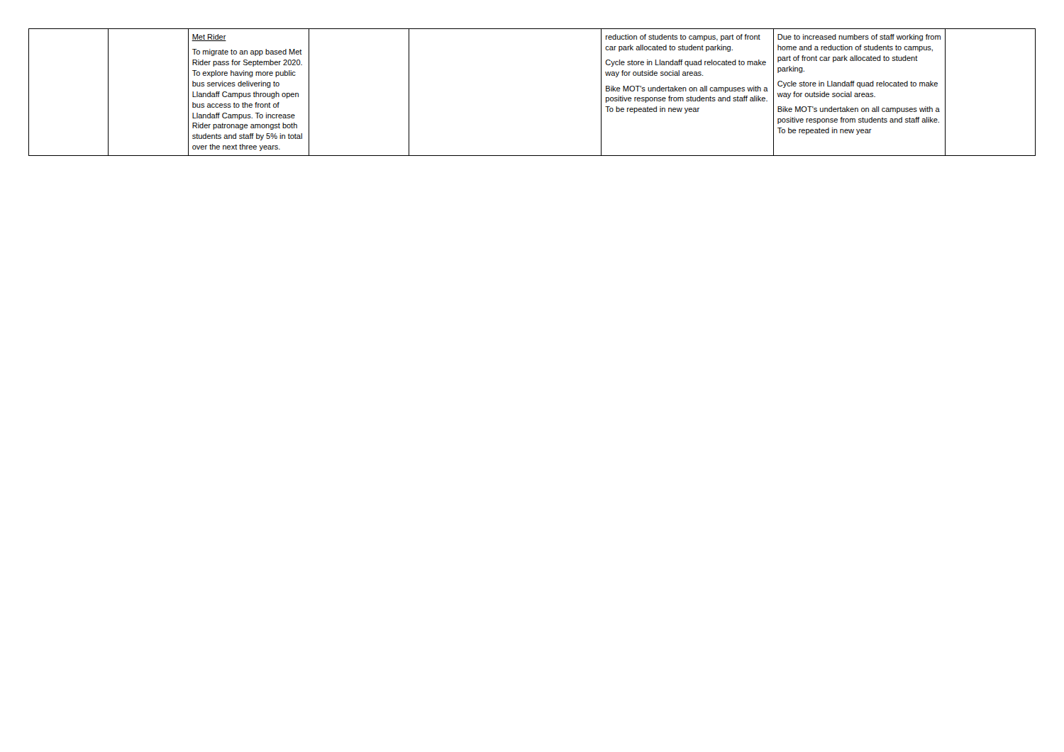| | | Met Rider To migrate to an app based Met Rider pass for September 2020. To explore having more public bus services delivering to Llandaff Campus through open bus access to the front of Llandaff Campus. To increase Rider patronage amongst both students and staff by 5% in total over the next three years. | | | reduction of students to campus, part of front car park allocated to student parking. Cycle store in Llandaff quad relocated to make way for outside social areas. Bike MOT's undertaken on all campuses with a positive response from students and staff alike. To be repeated in new year | Due to increased numbers of staff working from home and a reduction of students to campus, part of front car park allocated to student parking. Cycle store in Llandaff quad relocated to make way for outside social areas. Bike MOT's undertaken on all campuses with a positive response from students and staff alike. To be repeated in new year | |